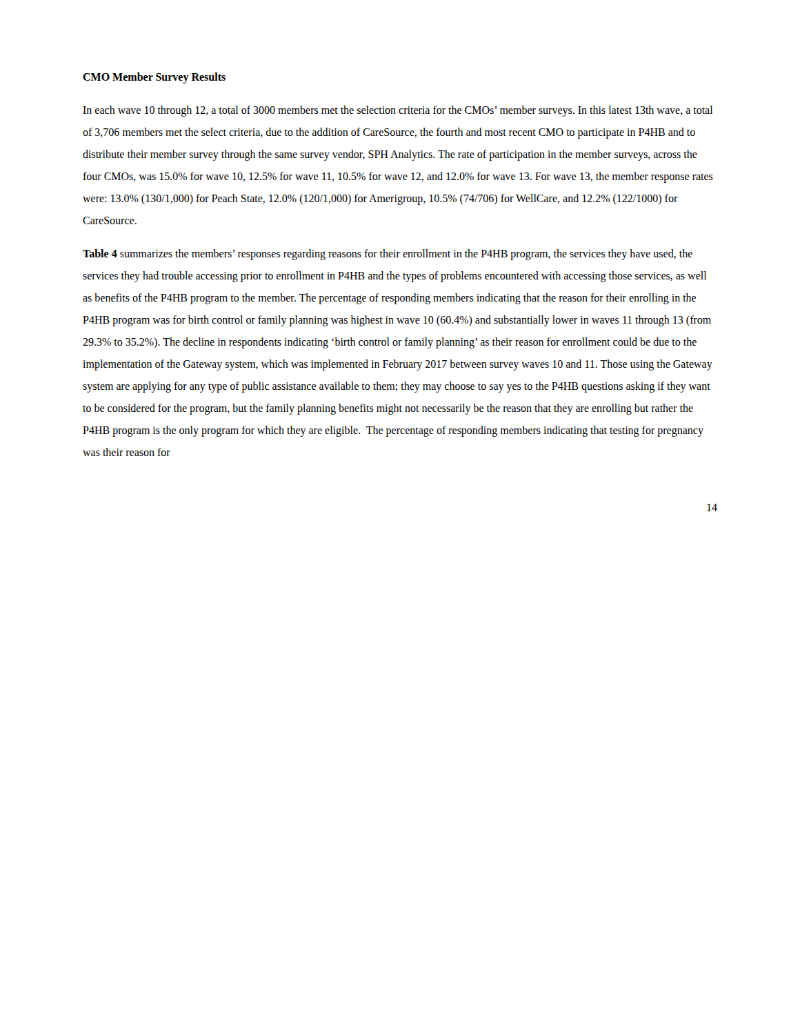CMO Member Survey Results
In each wave 10 through 12, a total of 3000 members met the selection criteria for the CMOs’ member surveys. In this latest 13th wave, a total of 3,706 members met the select criteria, due to the addition of CareSource, the fourth and most recent CMO to participate in P4HB and to distribute their member survey through the same survey vendor, SPH Analytics. The rate of participation in the member surveys, across the four CMOs, was 15.0% for wave 10, 12.5% for wave 11, 10.5% for wave 12, and 12.0% for wave 13. For wave 13, the member response rates were: 13.0% (130/1,000) for Peach State, 12.0% (120/1,000) for Amerigroup, 10.5% (74/706) for WellCare, and 12.2% (122/1000) for CareSource.
Table 4 summarizes the members’ responses regarding reasons for their enrollment in the P4HB program, the services they have used, the services they had trouble accessing prior to enrollment in P4HB and the types of problems encountered with accessing those services, as well as benefits of the P4HB program to the member. The percentage of responding members indicating that the reason for their enrolling in the P4HB program was for birth control or family planning was highest in wave 10 (60.4%) and substantially lower in waves 11 through 13 (from 29.3% to 35.2%). The decline in respondents indicating ‘birth control or family planning’ as their reason for enrollment could be due to the implementation of the Gateway system, which was implemented in February 2017 between survey waves 10 and 11. Those using the Gateway system are applying for any type of public assistance available to them; they may choose to say yes to the P4HB questions asking if they want to be considered for the program, but the family planning benefits might not necessarily be the reason that they are enrolling but rather the P4HB program is the only program for which they are eligible. The percentage of responding members indicating that testing for pregnancy was their reason for
14